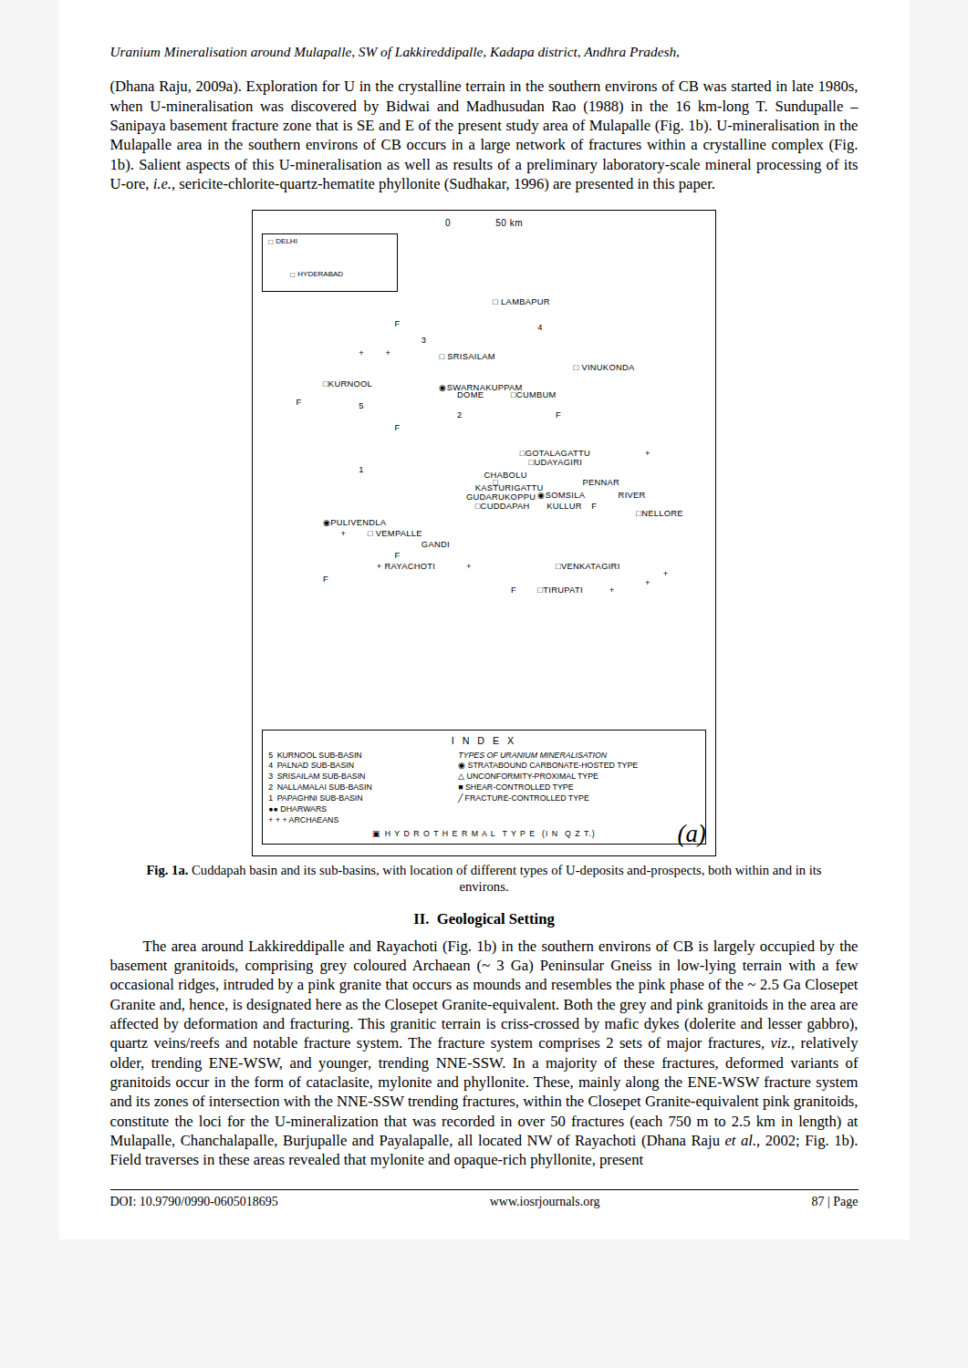Uranium Mineralisation around Mulapalle, SW of Lakkireddipalle, Kadapa district, Andhra Pradesh,
(Dhana Raju, 2009a). Exploration for U in the crystalline terrain in the southern environs of CB was started in late 1980s, when U-mineralisation was discovered by Bidwai and Madhusudan Rao (1988) in the 16 km-long T. Sundupalle – Sanipaya basement fracture zone that is SE and E of the present study area of Mulapalle (Fig. 1b). U-mineralisation in the Mulapalle area in the southern environs of CB occurs in a large network of fractures within a crystalline complex (Fig. 1b). Salient aspects of this U-mineralisation as well as results of a preliminary laboratory-scale mineral processing of its U-ore, i.e., sericite-chlorite-quartz-hematite phyllonite (Sudhakar, 1996) are presented in this paper.
0 50 km
□ DELHI □ HYDERABAD
□ LAMBAPUR F 4 3 + + □ SRISAILAM □ VINUKONDA □KURNOOL ◉SWARNAKUPPAM DOME □CUMBUM F 5 2 F F □GOTALAGATTU + □UDAYAGIRI 1 CHABOLU □ KASTURIGATTU PENNAR GUDARUKOPPU ◉SOMSILA RIVER □CUDDAPAH KULLUR F □NELLORE ◉PULIVENDLA + □ VEMPALLE GANDI F + RAYACHOTI + □VENKATAGIRI F F □TIRUPATI + + +
I N D E X
| 5 KURNOOL SUB-BASIN 4 PALNAD SUB-BASIN 3 SRISAILAM SUB-BASIN 2 NALLAMALAI SUB-BASIN 1 PAPAGHNI SUB-BASIN ●● DHARWARS + + + ARCHAEANS | TYPES OF URANIUM MINERALISATION ◉ STRATABOUND CARBONATE-HOSTED TYPE △ UNCONFORMITY-PROXIMAL TYPE ■ SHEAR-CONTROLLED TYPE ╱ FRACTURE-CONTROLLED TYPE |
▣ H Y D R O T H E R M A L T Y P E (I N Q Z T.)
(a)
Fig. 1a. Cuddapah basin and its sub-basins, with location of different types of U-deposits and-prospects, both within and in its environs.
II. Geological Setting
The area around Lakkireddipalle and Rayachoti (Fig. 1b) in the southern environs of CB is largely occupied by the basement granitoids, comprising grey coloured Archaean (~ 3 Ga) Peninsular Gneiss in low-lying terrain with a few occasional ridges, intruded by a pink granite that occurs as mounds and resembles the pink phase of the ~ 2.5 Ga Closepet Granite and, hence, is designated here as the Closepet Granite-equivalent. Both the grey and pink granitoids in the area are affected by deformation and fracturing. This granitic terrain is criss-crossed by mafic dykes (dolerite and lesser gabbro), quartz veins/reefs and notable fracture system. The fracture system comprises 2 sets of major fractures, viz., relatively older, trending ENE-WSW, and younger, trending NNE-SSW. In a majority of these fractures, deformed variants of granitoids occur in the form of cataclasite, mylonite and phyllonite. These, mainly along the ENE-WSW fracture system and its zones of intersection with the NNE-SSW trending fractures, within the Closepet Granite-equivalent pink granitoids, constitute the loci for the U-mineralization that was recorded in over 50 fractures (each 750 m to 2.5 km in length) at Mulapalle, Chanchalapalle, Burjupalle and Payalapalle, all located NW of Rayachoti (Dhana Raju et al., 2002; Fig. 1b). Field traverses in these areas revealed that mylonite and opaque-rich phyllonite, present
DOI: 10.9790/0990-0605018695 www.iosrjournals.org 87 | Page